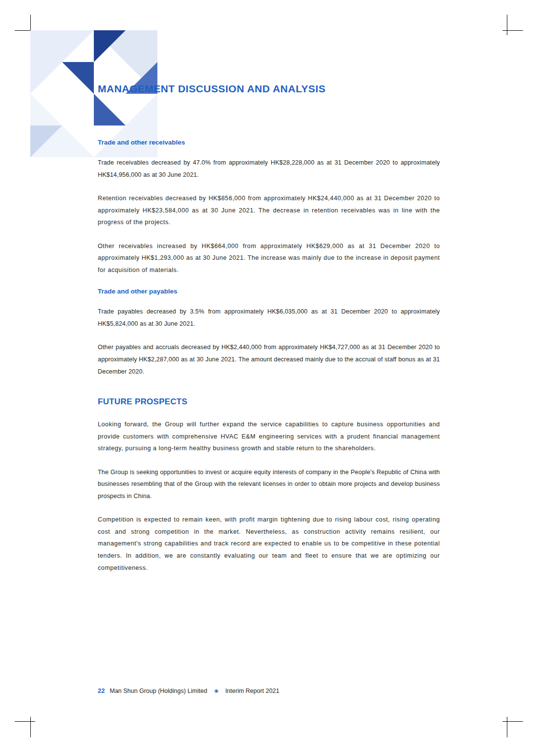MANAGEMENT DISCUSSION AND ANALYSIS
Trade and other receivables
Trade receivables decreased by 47.0% from approximately HK$28,228,000 as at 31 December 2020 to approximately HK$14,956,000 as at 30 June 2021.
Retention receivables decreased by HK$856,000 from approximately HK$24,440,000 as at 31 December 2020 to approximately HK$23,584,000 as at 30 June 2021. The decrease in retention receivables was in line with the progress of the projects.
Other receivables increased by HK$664,000 from approximately HK$629,000 as at 31 December 2020 to approximately HK$1,293,000 as at 30 June 2021. The increase was mainly due to the increase in deposit payment for acquisition of materials.
Trade and other payables
Trade payables decreased by 3.5% from approximately HK$6,035,000 as at 31 December 2020 to approximately HK$5,824,000 as at 30 June 2021.
Other payables and accruals decreased by HK$2,440,000 from approximately HK$4,727,000 as at 31 December 2020 to approximately HK$2,287,000 as at 30 June 2021. The amount decreased mainly due to the accrual of staff bonus as at 31 December 2020.
FUTURE PROSPECTS
Looking forward, the Group will further expand the service capabilities to capture business opportunities and provide customers with comprehensive HVAC E&M engineering services with a prudent financial management strategy, pursuing a long-term healthy business growth and stable return to the shareholders.
The Group is seeking opportunities to invest or acquire equity interests of company in the People's Republic of China with businesses resembling that of the Group with the relevant licenses in order to obtain more projects and develop business prospects in China.
Competition is expected to remain keen, with profit margin tightening due to rising labour cost, rising operating cost and strong competition in the market. Nevertheless, as construction activity remains resilient, our management's strong capabilities and track record are expected to enable us to be competitive in these potential tenders. In addition, we are constantly evaluating our team and fleet to ensure that we are optimizing our competitiveness.
22 Man Shun Group (Holdings) Limited ❀ Interim Report 2021